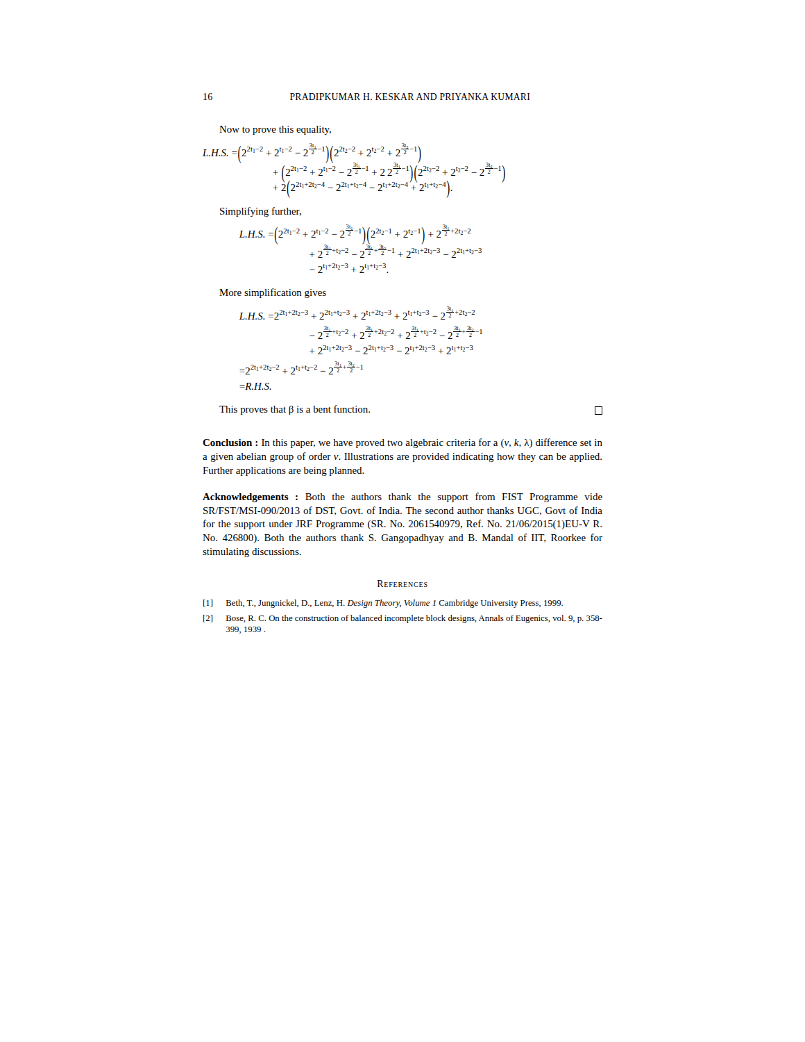16 PRADIPKUMAR H. KESKAR AND PRIYANKA KUMARI
Now to prove this equality,
L.H.S. =(22t1−2 + 2t1−2 − 23t12−1)(22t2−2 + 2t2−2 + 23t22−1) + (22t1−2 + 2t1−2 − 23t12−1 + 2 23t12−1)(22t2−2 + 2t2−2 − 23t22−1) + 2(22t1+2t2−4 − 22t1+t2−4 − 2t1+2t2−4 + 2t1+t2−4).
Simplifying further,
L.H.S. =(22t1−2 + 2t1−2 − 23t12−1)(22t2−1 + 2t2−1) + 23t12+2t2−2 + 23t12+t2−2 − 23t12+3t22−1 + 22t1+2t2−3 − 22t1+t2−3 − 2t1+2t2−3 + 2t1+t2−3.
More simplification gives
L.H.S. =22t1+2t2−3 + 22t1+t2−3 + 2t1+2t2−3 + 2t1+t2−3 − 23t12+2t2−2 − 23t12+t2−2 + 23t12+2t2−2 + 23t12+t2−2 − 23t12+3t22−1 + 22t1+2t2−3 − 22t1+t2−3 − 2t1+2t2−3 + 2t1+t2−3 =22t1+2t2−2 + 2t1+t2−2 − 23t12+3t22−1 =R.H.S.
This proves that β is a bent function.
Conclusion : In this paper, we have proved two algebraic criteria for a (v, k, λ) difference set in a given abelian group of order v. Illustrations are provided indicating how they can be applied. Further applications are being planned.
Acknowledgements : Both the authors thank the support from FIST Programme vide SR/FST/MSI-090/2013 of DST, Govt. of India. The second author thanks UGC, Govt of India for the support under JRF Programme (SR. No. 2061540979, Ref. No. 21/06/2015(1)EU-V R. No. 426800). Both the authors thank S. Gangopadhyay and B. Mandal of IIT, Roorkee for stimulating discussions.
References
[1] Beth, T., Jungnickel, D., Lenz, H. Design Theory, Volume 1 Cambridge University Press, 1999.
[2] Bose, R. C. On the construction of balanced incomplete block designs, Annals of Eugenics, vol. 9, p. 358-399, 1939 .